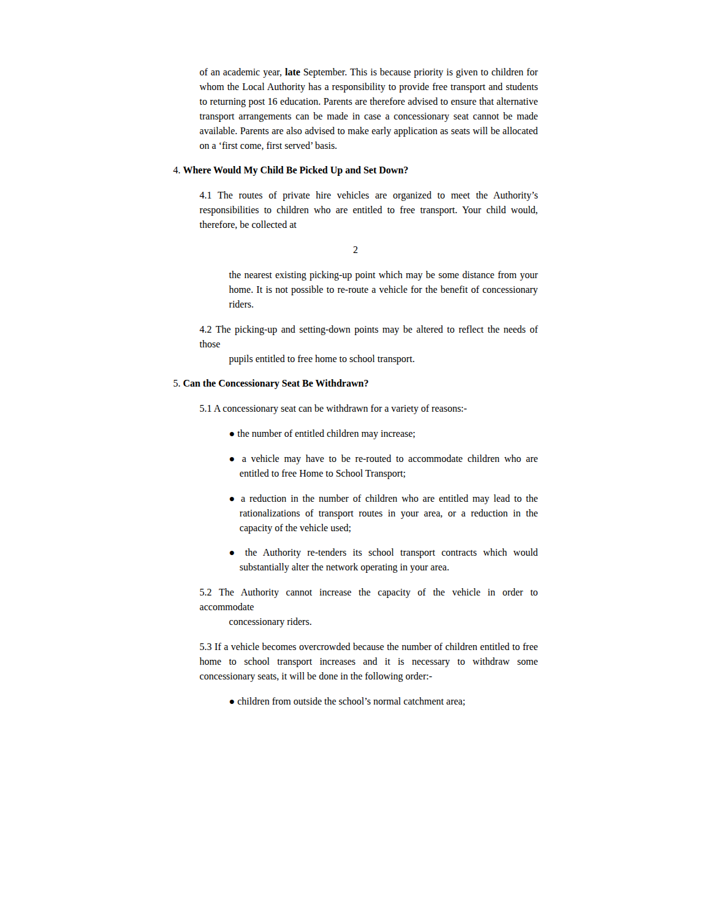of an academic year, late September. This is because priority is given to children for whom the Local Authority has a responsibility to provide free transport and students to returning post 16 education. Parents are therefore advised to ensure that alternative transport arrangements can be made in case a concessionary seat cannot be made available. Parents are also advised to make early application as seats will be allocated on a ‘first come, first served’ basis.
4. Where Would My Child Be Picked Up and Set Down?
4.1 The routes of private hire vehicles are organized to meet the Authority’s responsibilities to children who are entitled to free transport. Your child would, therefore, be collected at
2
the nearest existing picking-up point which may be some distance from your home. It is not possible to re-route a vehicle for the benefit of concessionary riders.
4.2 The picking-up and setting-down points may be altered to reflect the needs of thosepupils entitled to free home to school transport.
5. Can the Concessionary Seat Be Withdrawn?
5.1 A concessionary seat can be withdrawn for a variety of reasons:-
● the number of entitled children may increase;
● a vehicle may have to be re-routed to accommodate children who are entitled to free Home to School Transport;
● a reduction in the number of children who are entitled may lead to the rationalizations of transport routes in your area, or a reduction in the capacity of the vehicle used;
● the Authority re-tenders its school transport contracts which would substantially alter the network operating in your area.
5.2 The Authority cannot increase the capacity of the vehicle in order to accommodateconcessionary riders.
5.3 If a vehicle becomes overcrowded because the number of children entitled to free home to school transport increases and it is necessary to withdraw some concessionary seats, it will be done in the following order:-
● children from outside the school’s normal catchment area;